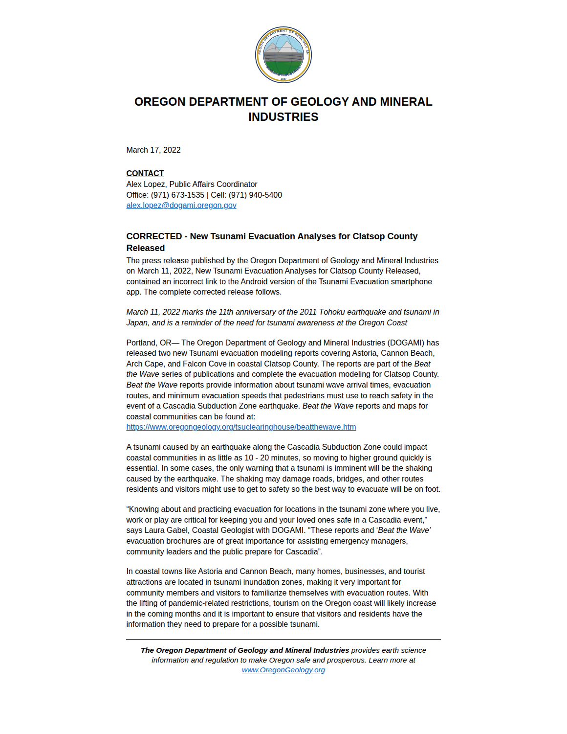OREGON DEPARTMENT OF GEOLOGY AND MINERAL INDUSTRIES 1937
OREGON DEPARTMENT OF GEOLOGY AND MINERAL INDUSTRIES
March 17, 2022
CONTACT
Alex Lopez, Public Affairs Coordinator
Office: (971) 673-1535 | Cell: (971) 940-5400
alex.lopez@dogami.oregon.gov
CORRECTED - New Tsunami Evacuation Analyses for Clatsop County Released
The press release published by the Oregon Department of Geology and Mineral Industries on March 11, 2022, New Tsunami Evacuation Analyses for Clatsop County Released, contained an incorrect link to the Android version of the Tsunami Evacuation smartphone app. The complete corrected release follows.
March 11, 2022 marks the 11th anniversary of the 2011 Tōhoku earthquake and tsunami in Japan, and is a reminder of the need for tsunami awareness at the Oregon Coast
Portland, OR— The Oregon Department of Geology and Mineral Industries (DOGAMI) has released two new Tsunami evacuation modeling reports covering Astoria, Cannon Beach, Arch Cape, and Falcon Cove in coastal Clatsop County. The reports are part of the Beat the Wave series of publications and complete the evacuation modeling for Clatsop County. Beat the Wave reports provide information about tsunami wave arrival times, evacuation routes, and minimum evacuation speeds that pedestrians must use to reach safety in the event of a Cascadia Subduction Zone earthquake. Beat the Wave reports and maps for coastal communities can be found at:
https://www.oregongeology.org/tsuclearinghouse/beatthewave.htm
A tsunami caused by an earthquake along the Cascadia Subduction Zone could impact coastal communities in as little as 10 - 20 minutes, so moving to higher ground quickly is essential. In some cases, the only warning that a tsunami is imminent will be the shaking caused by the earthquake. The shaking may damage roads, bridges, and other routes residents and visitors might use to get to safety so the best way to evacuate will be on foot.
“Knowing about and practicing evacuation for locations in the tsunami zone where you live, work or play are critical for keeping you and your loved ones safe in a Cascadia event,” says Laura Gabel, Coastal Geologist with DOGAMI. “These reports and ‘Beat the Wave’ evacuation brochures are of great importance for assisting emergency managers, community leaders and the public prepare for Cascadia”.
In coastal towns like Astoria and Cannon Beach, many homes, businesses, and tourist attractions are located in tsunami inundation zones, making it very important for community members and visitors to familiarize themselves with evacuation routes. With the lifting of pandemic-related restrictions, tourism on the Oregon coast will likely increase in the coming months and it is important to ensure that visitors and residents have the information they need to prepare for a possible tsunami.
The Oregon Department of Geology and Mineral Industries provides earth science information and regulation to make Oregon safe and prosperous. Learn more at www.OregonGeology.org